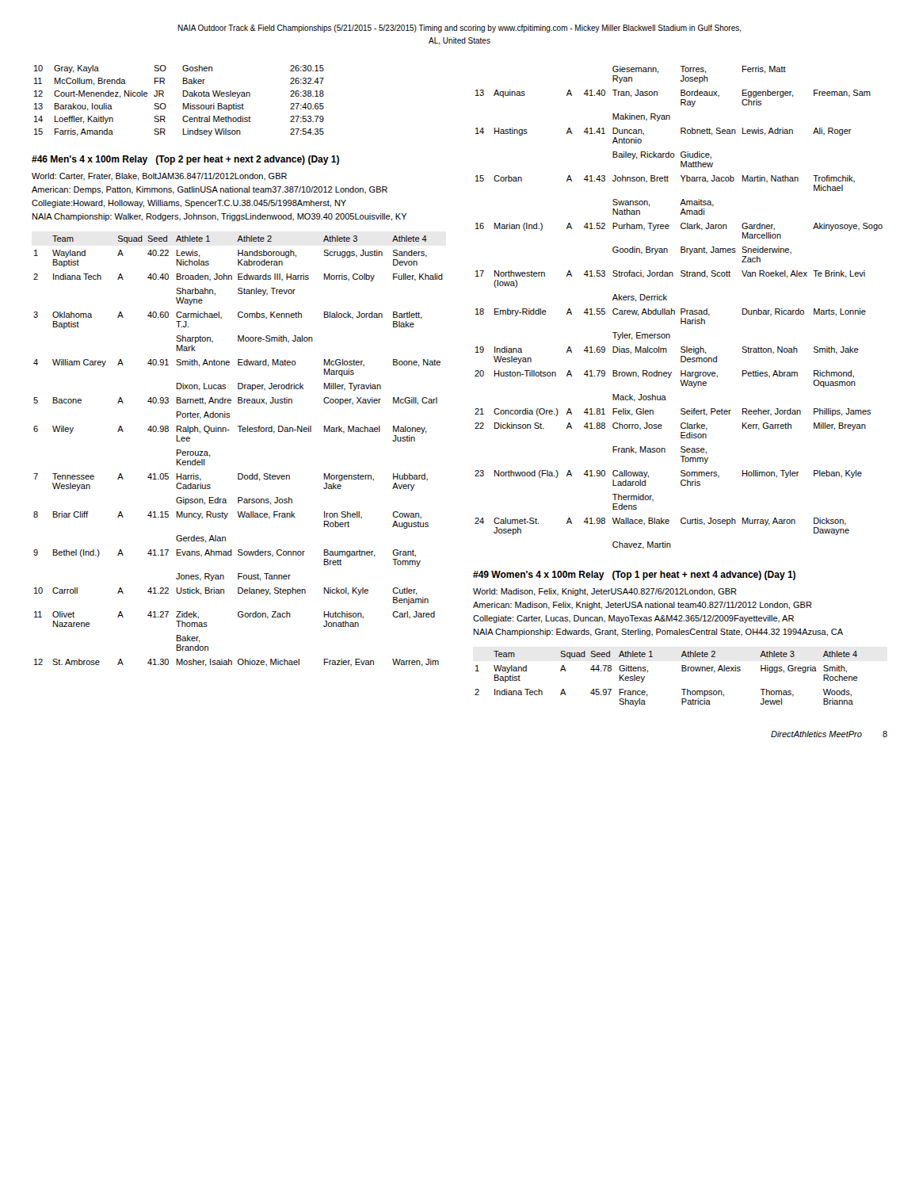NAIA Outdoor Track & Field Championships (5/21/2015 - 5/23/2015) Timing and scoring by www.cfpitiming.com - Mickey Miller Blackwell Stadium in Gulf Shores,
AL, United States
| 10 | Gray, Kayla | SO | Goshen | 26:30.15 |
| 11 | McCollum, Brenda | FR | Baker | 26:32.47 |
| 12 | Court-Menendez, Nicole | JR | Dakota Wesleyan | 26:38.18 |
| 13 | Barakou, Ioulia | SO | Missouri Baptist | 27:40.65 |
| 14 | Loeffler, Kaitlyn | SR | Central Methodist | 27:53.79 |
| 15 | Farris, Amanda | SR | Lindsey Wilson | 27:54.35 |
#46 Men's 4 x 100m Relay (Top 2 per heat + next 2 advance) (Day 1)
World: Carter, Frater, Blake, BoltJAM36.847/11/2012London, GBR
American: Demps, Patton, Kimmons, GatlinUSA national team37.387/10/2012 London, GBR
Collegiate:Howard, Holloway, Williams, SpencerT.C.U.38.045/5/1998Amherst, NY
NAIA Championship: Walker, Rodgers, Johnson, TriggsLindenwood, MO39.40 2005Louisville, KY
| | Team | Squad | Seed | Athlete 1 | Athlete 2 | Athlete 3 | Athlete 4 |
| --- | --- | --- | --- | --- | --- | --- | --- |
| 1 | Wayland Baptist | A | 40.22 | Lewis, Nicholas | Handsborough, Kabroderan | Scruggs, Justin | Sanders, Devon |
| 2 | Indiana Tech | A | 40.40 | Broaden, John | Edwards III, Harris | Morris, Colby | Fuller, Khalid |
| | | | | Sharbahn, Wayne | Stanley, Trevor | | |
| 3 | Oklahoma Baptist | A | 40.60 | Carmichael, T.J. | Combs, Kenneth | Blalock, Jordan | Bartlett, Blake |
| | | | | Sharpton, Mark | Moore-Smith, Jalon | | |
| 4 | William Carey | A | 40.91 | Smith, Antone | Edward, Mateo | McGloster, Marquis | Boone, Nate |
| | | | | Dixon, Lucas | Draper, Jerodrick | Miller, Tyravian | |
| 5 | Bacone | A | 40.93 | Barnett, Andre | Breaux, Justin | Cooper, Xavier | McGill, Carl |
| | | | | Porter, Adonis | | | |
| 6 | Wiley | A | 40.98 | Ralph, Quinn-Lee | Telesford, Dan-Neil | Mark, Machael | Maloney, Justin |
| | | | | Perouza, Kendell | | | |
| 7 | Tennessee Wesleyan | A | 41.05 | Harris, Cadarius | Dodd, Steven | Morgenstern, Jake | Hubbard, Avery |
| | | | | Gipson, Edra | Parsons, Josh | | |
| 8 | Briar Cliff | A | 41.15 | Muncy, Rusty | Wallace, Frank | Iron Shell, Robert | Cowan, Augustus |
| | | | | Gerdes, Alan | | | |
| 9 | Bethel (Ind.) | A | 41.17 | Evans, Ahmad | Sowders, Connor | Baumgartner, Brett | Grant, Tommy |
| | | | | Jones, Ryan | Foust, Tanner | | |
| 10 | Carroll | A | 41.22 | Ustick, Brian | Delaney, Stephen | Nickol, Kyle | Cutler, Benjamin |
| 11 | Olivet Nazarene | A | 41.27 | Zidek, Thomas | Gordon, Zach | Hutchison, Jonathan | Carl, Jared |
| | | | | Baker, Brandon | | | |
| 12 | St. Ambrose | A | 41.30 | Mosher, Isaiah | Ohioze, Michael | Frazier, Evan | Warren, Jim |
| | | | | Giesemann, Ryan | Torres, Joseph | Ferris, Matt | |
| 13 | Aquinas | A | 41.40 | Tran, Jason | Bordeaux, Ray | Eggenberger, Chris | Freeman, Sam |
| | | | | Makinen, Ryan | | | |
| 14 | Hastings | A | 41.41 | Duncan, Antonio | Robnett, Sean | Lewis, Adrian | Ali, Roger |
| | | | | Bailey, Rickardo | Giudice, Matthew | | |
| 15 | Corban | A | 41.43 | Johnson, Brett | Ybarra, Jacob | Martin, Nathan | Trofimchik, Michael |
| | | | | Swanson, Nathan | Amaitsa, Amadi | | |
| 16 | Marian (Ind.) | A | 41.52 | Purham, Tyree | Clark, Jaron | Gardner, Marcellion | Akinyosoye, Sogo |
| | | | | Goodin, Bryan | Bryant, James | Sneiderwine, Zach | |
| 17 | Northwestern (Iowa) | A | 41.53 | Strofaci, Jordan | Strand, Scott | Van Roekel, Alex | Te Brink, Levi |
| | | | | Akers, Derrick | | | |
| 18 | Embry-Riddle | A | 41.55 | Carew, Abdullah | Prasad, Harish | Dunbar, Ricardo | Marts, Lonnie |
| | | | | Tyler, Emerson | | | |
| 19 | Indiana Wesleyan | A | 41.69 | Dias, Malcolm | Sleigh, Desmond | Stratton, Noah | Smith, Jake |
| 20 | Huston-Tillotson | A | 41.79 | Brown, Rodney | Hargrove, Wayne | Petties, Abram | Richmond, Oquasmon |
| | | | | Mack, Joshua | | | |
| 21 | Concordia (Ore.) | A | 41.81 | Felix, Glen | Seifert, Peter | Reeher, Jordan | Phillips, James |
| 22 | Dickinson St. | A | 41.88 | Chorro, Jose | Clarke, Edison | Kerr, Garreth | Miller, Breyan |
| | | | | Frank, Mason | Sease, Tommy | | |
| 23 | Northwood (Fla.) | A | 41.90 | Calloway, Ladarold | Sommers, Chris | Hollimon, Tyler | Pleban, Kyle |
| | | | | Thermidor, Edens | | | |
| 24 | Calumet-St. Joseph | A | 41.98 | Wallace, Blake | Curtis, Joseph | Murray, Aaron | Dickson, Dawayne |
| | | | | Chavez, Martin | | | |
#49 Women's 4 x 100m Relay (Top 1 per heat + next 4 advance) (Day 1)
World: Madison, Felix, Knight, JeterUSA40.827/6/2012London, GBR
American: Madison, Felix, Knight, JeterUSA national team40.827/11/2012 London, GBR
Collegiate: Carter, Lucas, Duncan, MayoTexas A&M42.365/12/2009Fayetteville, AR
NAIA Championship: Edwards, Grant, Sterling, PomalesCentral State, OH44.32 1994Azusa, CA
| | Team | Squad | Seed | Athlete 1 | Athlete 2 | Athlete 3 | Athlete 4 |
| --- | --- | --- | --- | --- | --- | --- | --- |
| 1 | Wayland Baptist | A | 44.78 | Gittens, Kesley | Browner, Alexis | Higgs, Gregria | Smith, Rochene |
| 2 | Indiana Tech | A | 45.97 | France, Shayla | Thompson, Patricia | Thomas, Jewel | Woods, Brianna |
DirectAthletics MeetPro8